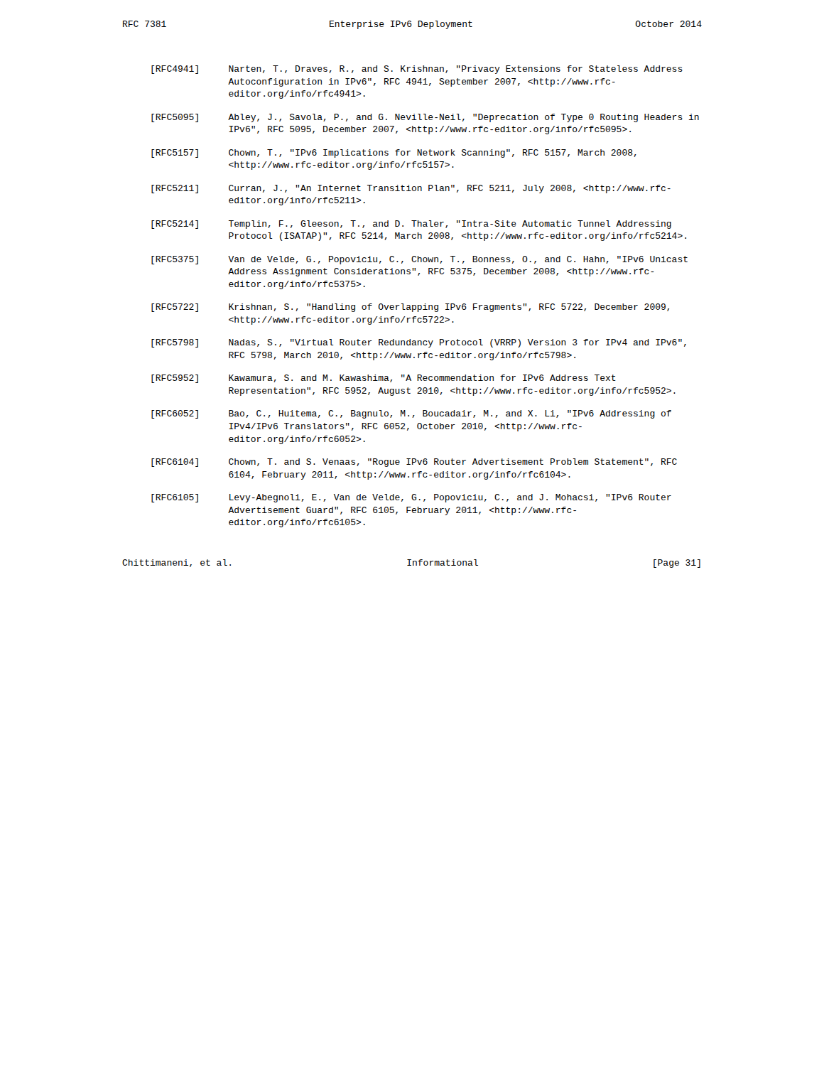RFC 7381 Enterprise IPv6 Deployment October 2014
[RFC4941]
Narten, T., Draves, R., and S. Krishnan, "Privacy Extensions for Stateless Address Autoconfiguration in IPv6", RFC 4941, September 2007, <http://www.rfc-editor.org/info/rfc4941>.
[RFC5095]
Abley, J., Savola, P., and G. Neville-Neil, "Deprecation of Type 0 Routing Headers in IPv6", RFC 5095, December 2007, <http://www.rfc-editor.org/info/rfc5095>.
[RFC5157]
Chown, T., "IPv6 Implications for Network Scanning", RFC 5157, March 2008, <http://www.rfc-editor.org/info/rfc5157>.
[RFC5211]
Curran, J., "An Internet Transition Plan", RFC 5211, July 2008, <http://www.rfc-editor.org/info/rfc5211>.
[RFC5214]
Templin, F., Gleeson, T., and D. Thaler, "Intra-Site Automatic Tunnel Addressing Protocol (ISATAP)", RFC 5214, March 2008, <http://www.rfc-editor.org/info/rfc5214>.
[RFC5375]
Van de Velde, G., Popoviciu, C., Chown, T., Bonness, O., and C. Hahn, "IPv6 Unicast Address Assignment Considerations", RFC 5375, December 2008, <http://www.rfc-editor.org/info/rfc5375>.
[RFC5722]
Krishnan, S., "Handling of Overlapping IPv6 Fragments", RFC 5722, December 2009, <http://www.rfc-editor.org/info/rfc5722>.
[RFC5798]
Nadas, S., "Virtual Router Redundancy Protocol (VRRP) Version 3 for IPv4 and IPv6", RFC 5798, March 2010, <http://www.rfc-editor.org/info/rfc5798>.
[RFC5952]
Kawamura, S. and M. Kawashima, "A Recommendation for IPv6 Address Text Representation", RFC 5952, August 2010, <http://www.rfc-editor.org/info/rfc5952>.
[RFC6052]
Bao, C., Huitema, C., Bagnulo, M., Boucadair, M., and X. Li, "IPv6 Addressing of IPv4/IPv6 Translators", RFC 6052, October 2010, <http://www.rfc-editor.org/info/rfc6052>.
[RFC6104]
Chown, T. and S. Venaas, "Rogue IPv6 Router Advertisement Problem Statement", RFC 6104, February 2011, <http://www.rfc-editor.org/info/rfc6104>.
[RFC6105]
Levy-Abegnoli, E., Van de Velde, G., Popoviciu, C., and J. Mohacsi, "IPv6 Router Advertisement Guard", RFC 6105, February 2011, <http://www.rfc-editor.org/info/rfc6105>.
Chittimaneni, et al. Informational [Page 31]